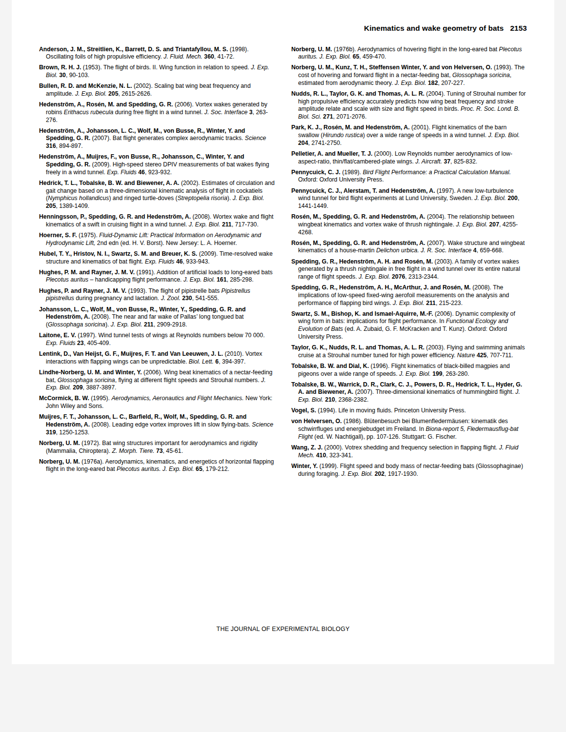Kinematics and wake geometry of bats 2153
Anderson, J. M., Streitlien, K., Barrett, D. S. and Triantafyllou, M. S. (1998). Oscillating foils of high propulsive efficiency. J. Fluid. Mech. 360, 41-72.
Brown, R. H. J. (1953). The flight of birds. II. Wing function in relation to speed. J. Exp. Biol. 30, 90-103.
Bullen, R. D. and McKenzie, N. L. (2002). Scaling bat wing beat frequency and amplitude. J. Exp. Biol. 205, 2615-2626.
Hedenström, A., Rosén, M. and Spedding, G. R. (2006). Vortex wakes generated by robins Erithacus rubecula during free flight in a wind tunnel. J. Soc. Interface 3, 263-276.
Hedenström, A., Johansson, L. C., Wolf, M., von Busse, R., Winter, Y. and Spedding, G. R. (2007). Bat flight generates complex aerodynamic tracks. Science 316, 894-897.
Hedenström, A., Muijres, F., von Busse, R., Johansson, C., Winter, Y. and Spedding, G. R. (2009). High-speed stereo DPIV measurements of bat wakes flying freely in a wind tunnel. Exp. Fluids 46, 923-932.
Hedrick, T. L., Tobalske, B. W. and Biewener, A. A. (2002). Estimates of circulation and gait change based on a three-dimensional kinematic analysis of flight in cockatiels (Nymphicus hollandicus) and ringed turtle-doves (Streptopelia risoria). J. Exp. Biol. 205, 1389-1409.
Henningsson, P., Spedding, G. R. and Hedenström, A. (2008). Wortex wake and flight kinematics of a swift in cruising flight in a wind tunnel. J. Exp. Biol. 211, 717-730.
Hoerner, S. F. (1975). Fluid-Dynamic Lift: Practical Information on Aerodynamic and Hydrodynamic Lift, 2nd edn (ed. H. V. Borst). New Jersey: L. A. Hoerner.
Hubel, T. Y., Hristov, N. I., Swartz, S. M. and Breuer, K. S. (2009). Time-resolved wake structure and kinematics of bat flight. Exp. Fluids 46, 933-943.
Hughes, P. M. and Rayner, J. M. V. (1991). Addition of artificial loads to long-eared bats Plecotus auritus – handicapping flight performance. J. Exp. Biol. 161, 285-298.
Hughes, P. and Rayner, J. M. V. (1993). The flight of pipistrelle bats Pipistrellus pipistrellus during pregnancy and lactation. J. Zool. 230, 541-555.
Johansson, L. C., Wolf, M., von Busse, R., Winter, Y., Spedding, G. R. and Hedenström, A. (2008). The near and far wake of Pallas’ long tongued bat (Glossophaga soricina). J. Exp. Biol. 211, 2909-2918.
Laitone, E. V. (1997). Wind tunnel tests of wings at Reynolds numbers below 70 000. Exp. Fluids 23, 405-409.
Lentink, D., Van Heijst, G. F., Muijres, F. T. and Van Leeuwen, J. L. (2010). Vortex interactions with flapping wings can be unpredictable. Biol. Lett. 6, 394-397.
Lindhe-Norberg, U. M. and Winter, Y. (2006). Wing beat kinematics of a nectar-feeding bat, Glossophaga soricina, flying at different flight speeds and Strouhal numbers. J. Exp. Biol. 209, 3887-3897.
McCormick, B. W. (1995). Aerodynamics, Aeronautics and Flight Mechanics. New York: John Wiley and Sons.
Muijres, F. T., Johansson, L. C., Barfield, R., Wolf, M., Spedding, G. R. and Hedenström, A. (2008). Leading edge vortex improves lift in slow flying-bats. Science 319, 1250-1253.
Norberg, U. M. (1972). Bat wing structures important for aerodynamics and rigidity (Mammalia, Chiroptera). Z. Morph. Tiere. 73, 45-61.
Norberg, U. M. (1976a). Aerodynamics, kinematics, and energetics of horizontal flapping flight in the long-eared bat Plecotus auritus. J. Exp. Biol. 65, 179-212.
Norberg, U. M. (1976b). Aerodynamics of hovering flight in the long-eared bat Plecotus auritus. J. Exp. Biol. 65, 459-470.
Norberg, U. M., Kunz, T. H., Steffensen Winter, Y. and von Helversen, O. (1993). The cost of hovering and forward flight in a nectar-feeding bat, Glossophaga soricina, estimated from aerodynamic theory. J. Exp. Biol. 182, 207-227.
Nudds, R. L., Taylor, G. K. and Thomas, A. L. R. (2004). Tuning of Strouhal number for high propulsive efficiency accurately predicts how wing beat frequency and stroke amplitude relate and scale with size and flight speed in birds. Proc. R. Soc. Lond. B. Biol. Sci. 271, 2071-2076.
Park, K. J., Rosén, M. and Hedenström, A. (2001). Flight kinematics of the barn swallow (Hirundo rustica) over a wide range of speeds in a wind tunnel. J. Exp. Biol. 204, 2741-2750.
Pelletier, A. and Mueller, T. J. (2000). Low Reynolds number aerodynamics of low-aspect-ratio, thin/flat/cambered-plate wings. J. Aircraft. 37, 825-832.
Pennycuick, C. J. (1989). Bird Flight Performance: a Practical Calculation Manual. Oxford: Oxford University Press.
Pennycuick, C. J., Alerstam, T. and Hedenström, A. (1997). A new low-turbulence wind tunnel for bird flight experiments at Lund University, Sweden. J. Exp. Biol. 200, 1441-1449.
Rosén, M., Spedding, G. R. and Hedenström, A. (2004). The relationship between wingbeat kinematics and vortex wake of thrush nightingale. J. Exp. Biol. 207, 4255-4268.
Rosén, M., Spedding, G. R. and Hedenström, A. (2007). Wake structure and wingbeat kinematics of a house-martin Delichon urbica. J. R. Soc. Interface 4, 659-668.
Spedding, G. R., Hedenström, A. H. and Rosén, M. (2003). A family of vortex wakes generated by a thrush nightingale in free flight in a wind tunnel over its entire natural range of flight speeds. J. Exp. Biol. 2076, 2313-2344.
Spedding, G. R., Hedenström, A. H., McArthur, J. and Rosén, M. (2008). The implications of low-speed fixed-wing aerofoil measurements on the analysis and performance of flapping bird wings. J. Exp. Biol. 211, 215-223.
Swartz, S. M., Bishop, K. and Ismael-Aquirre, M.-F. (2006). Dynamic complexity of wing form in bats: implications for flight performance. In Functional Ecology and Evolution of Bats (ed. A. Zubaid, G. F. McKracken and T. Kunz). Oxford: Oxford University Press.
Taylor, G. K., Nudds, R. L. and Thomas, A. L. R. (2003). Flying and swimming animals cruise at a Strouhal number tuned for high power efficiency. Nature 425, 707-711.
Tobalske, B. W. and Dial, K. (1996). Flight kinematics of black-billed magpies and pigeons over a wide range of speeds. J. Exp. Biol. 199, 263-280.
Tobalske, B. W., Warrick, D. R., Clark, C. J., Powers, D. R., Hedrick, T. L., Hyder, G. A. and Biewener, A. (2007). Three-dimensional kinematics of hummingbird flight. J. Exp. Biol. 210, 2368-2382.
Vogel, S. (1994). Life in moving fluids. Princeton University Press.
von Helversen, O. (1986). Blütenbesuch bei Blumenfledermäusen: kinematik des schwirrfluges und energiebudget im Freiland. In Biona-report 5, Fledermausflug-bat Flight (ed. W. Nachtigall), pp. 107-126. Stuttgart: G. Fischer.
Wang, Z. J. (2000). Votrex shedding and frequency selection in flapping flight. J. Fluid Mech. 410, 323-341.
Winter, Y. (1999). Flight speed and body mass of nectar-feeding bats (Glossophaginae) during foraging. J. Exp. Biol. 202, 1917-1930.
THE JOURNAL OF EXPERIMENTAL BIOLOGY